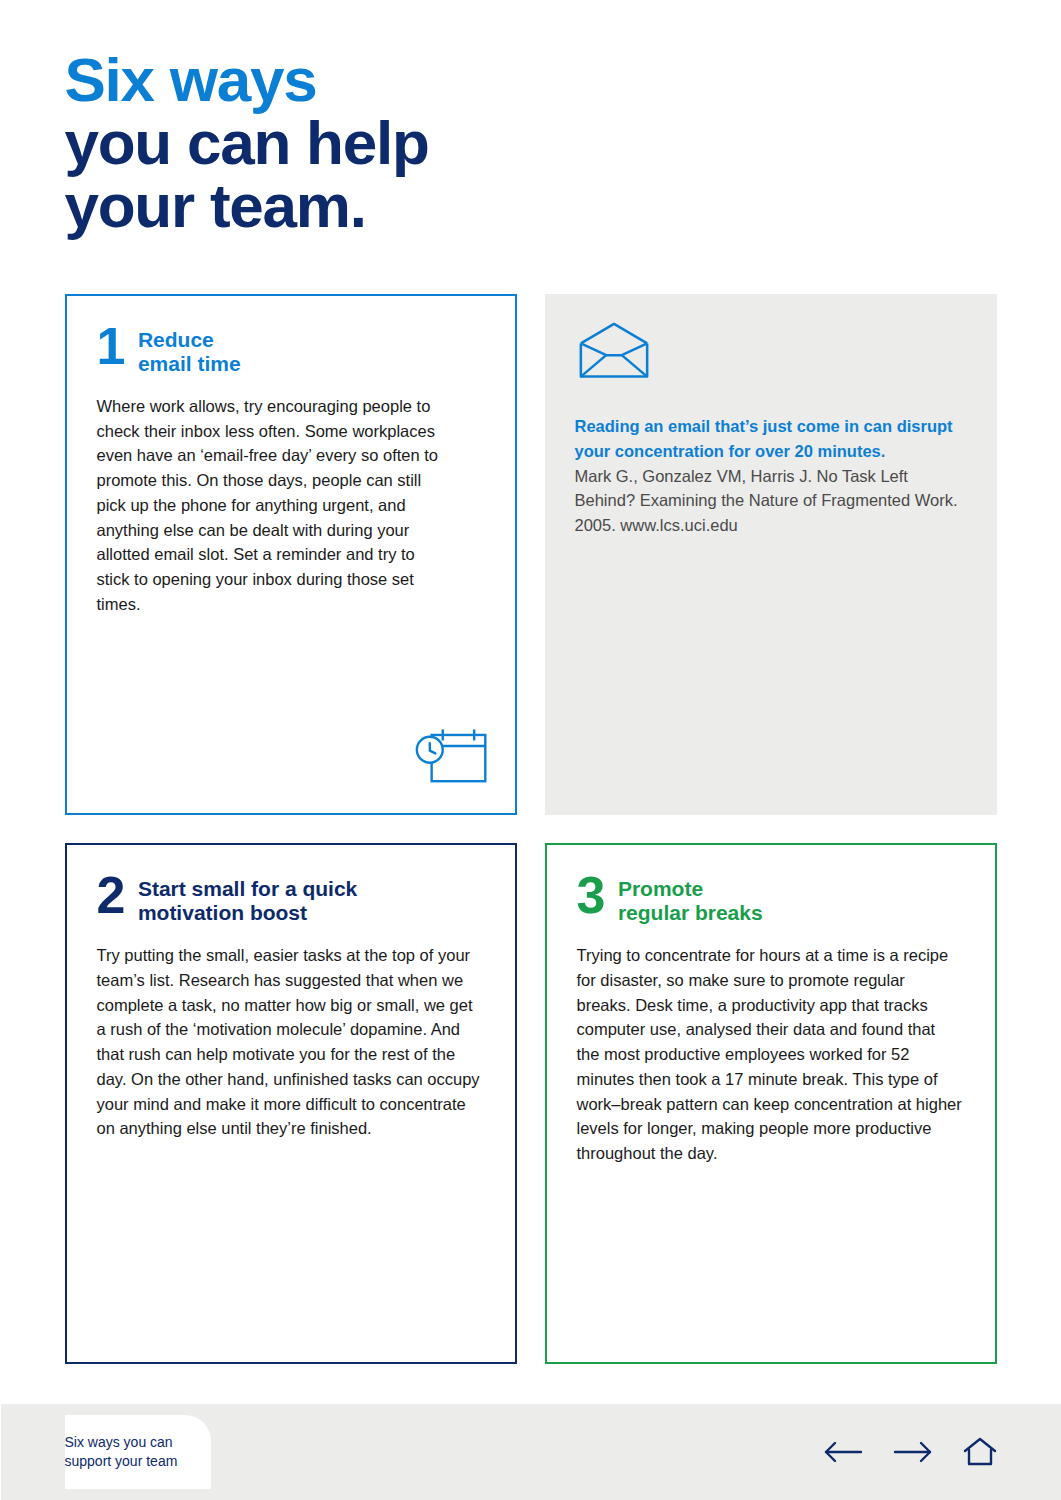Six ways
you can help
your team.
1
Reduce
email time
Where work allows, try encouraging people to check their inbox less often. Some workplaces even have an ‘email-free day’ every so often to promote this. On those days, people can still pick up the phone for anything urgent, and anything else can be dealt with during your allotted email slot. Set a reminder and try to stick to opening your inbox during those set times.
Reading an email that’s just come in can disrupt your concentration for over 20 minutes.
Mark G., Gonzalez VM, Harris J. No Task Left Behind? Examining the Nature of Fragmented Work. 2005. www.lcs.uci.edu
2
Start small for a quick
motivation boost
Try putting the small, easier tasks at the top of your team’s list. Research has suggested that when we complete a task, no matter how big or small, we get a rush of the ‘motivation molecule’ dopamine. And that rush can help motivate you for the rest of the day. On the other hand, unfinished tasks can occupy your mind and make it more difficult to concentrate on anything else until they’re finished.
3
Promote
regular breaks
Trying to concentrate for hours at a time is a recipe for disaster, so make sure to promote regular breaks. Desk time, a productivity app that tracks computer use, analysed their data and found that the most productive employees worked for 52 minutes then took a 17 minute break. This type of work–break pattern can keep concentration at higher levels for longer, making people more productive throughout the day.
Six ways you can support your team